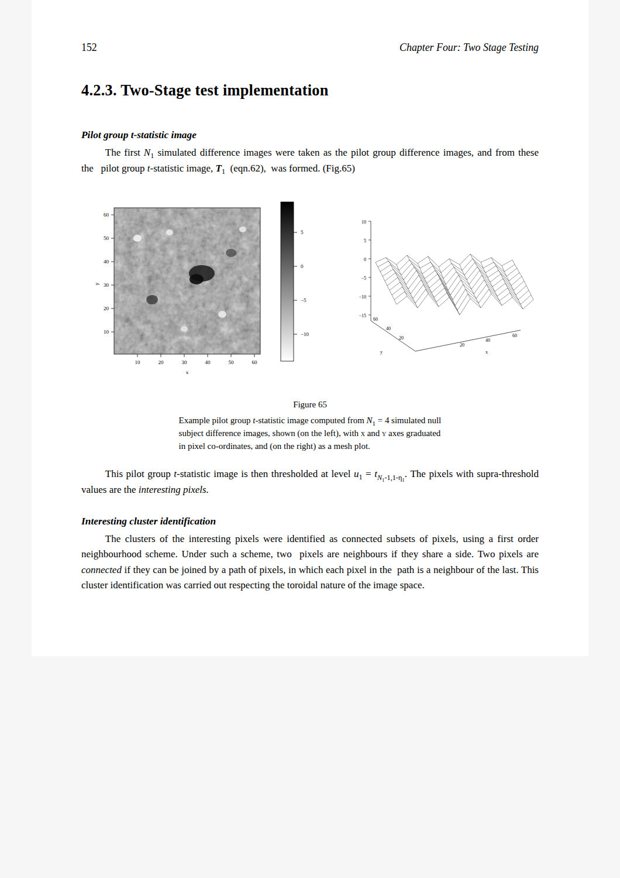152 Chapter Four: Two Stage Testing
4.2.3. Two-Stage test implementation
Pilot group t-statistic image
The first N1 simulated difference images were taken as the pilot group difference images, and from these the pilot group t-statistic image, T1 (eqn.62), was formed. (Fig.65)
60 50 40 30 20 10 y 10 20 30 40 50 60 x 5 0 −5 −10 10 5 0 −5 −10 −15 60 40 20 y 20 40 60 x
Figure 65 Example pilot group t-statistic image computed from N1 = 4 simulated null subject difference images, shown (on the left), with x and y axes graduated in pixel co-ordinates, and (on the right) as a mesh plot.
This pilot group t-statistic image is then thresholded at level u1 = tN1-1,1-η1. The pixels with supra-threshold values are the interesting pixels.
Interesting cluster identification
The clusters of the interesting pixels were identified as connected subsets of pixels, using a first order neighbourhood scheme. Under such a scheme, two pixels are neighbours if they share a side. Two pixels are connected if they can be joined by a path of pixels, in which each pixel in the path is a neighbour of the last. This cluster identification was carried out respecting the toroidal nature of the image space.